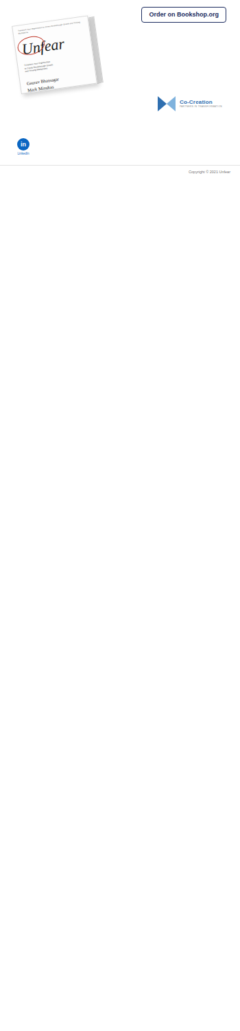Order on Bookshop.org
Transform Your Organization to Create Breakthrough Growth and Thriving Workplaces
Unfear
Transform Your Organization
to Create Breakthrough Growth
and Thriving Workplaces
Gaurav Bhatnagar
Mark Minukas
Co-Creation
Partners in Transformation
in
LinkedIn
Copyright © 2021 Unfear